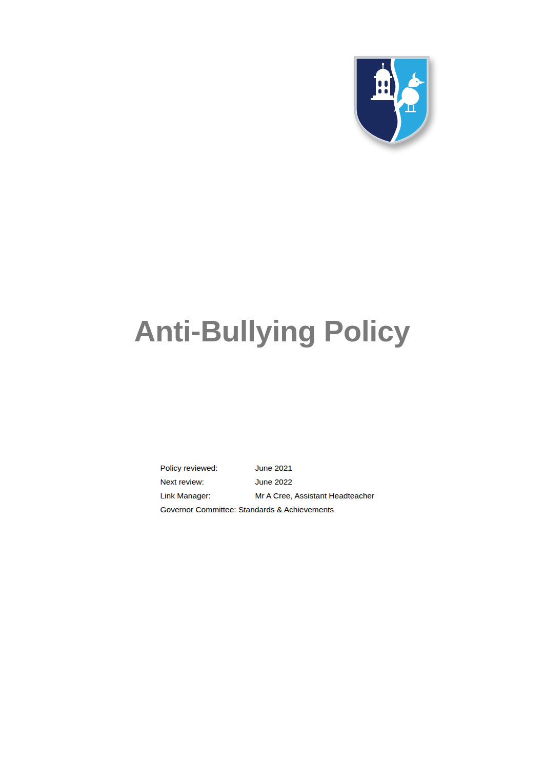Anti-Bullying Policy
Policy reviewed: June 2021
Next review: June 2022
Link Manager: Mr A Cree, Assistant Headteacher
Governor Committee: Standards & Achievements